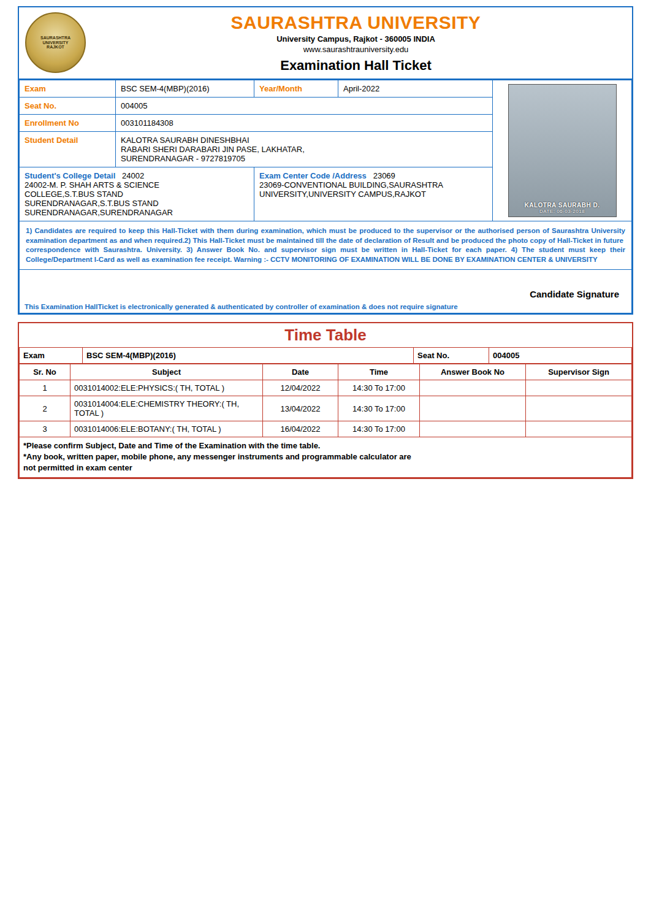SAURASHTRA
UNIVERSITY
RAJKOT
SAURASHTRA UNIVERSITY
University Campus, Rajkot - 360005 INDIA
www.saurashtrauniversity.edu
Examination Hall Ticket
| Exam | BSC SEM-4(MBP)(2016) | Year/Month | April-2022 | KALOTRA SAURABH D. DATE: 06-03-2018 |
| Seat No. | 004005 |
| Enrollment No | 003101184308 |
| Student Detail | KALOTRA SAURABH DINESHBHAI RABARI SHERI DARABARI JIN PASE, LAKHATAR, SURENDRANAGAR - 9727819705 |
| Student's College Detail 24002 24002-M. P. SHAH ARTS & SCIENCE COLLEGE,S.T.BUS STAND SURENDRANAGAR,S.T.BUS STAND SURENDRANAGAR,SURENDRANAGAR | Exam Center Code /Address 23069 23069-CONVENTIONAL BUILDING,SAURASHTRA UNIVERSITY,UNIVERSITY CAMPUS,RAJKOT |
1) Candidates are required to keep this Hall-Ticket with them during examination, which must be produced to the supervisor or the authorised person of Saurashtra University examination department as and when required.2) This Hall-Ticket must be maintained till the date of declaration of Result and be produced the photo copy of Hall-Ticket in future correspondence with Saurashtra. University. 3) Answer Book No. and supervisor sign must be written in Hall-Ticket for each paper. 4) The student must keep their College/Department I-Card as well as examination fee receipt. Warning :- CCTV MONITORING OF EXAMINATION WILL BE DONE BY EXAMINATION CENTER & UNIVERSITY
Candidate Signature
This Examination HallTicket is electronically generated & authenticated by controller of examination & does not require signature
Time Table
| Exam | BSC SEM-4(MBP)(2016) | Seat No. | 004005 |
| Sr. No | Subject | Date | Time | Answer Book No | Supervisor Sign |
| --- | --- | --- | --- | --- | --- |
| 1 | 0031014002:ELE:PHYSICS:( TH, TOTAL ) | 12/04/2022 | 14:30 To 17:00 | | |
| 2 | 0031014004:ELE:CHEMISTRY THEORY:( TH, TOTAL ) | 13/04/2022 | 14:30 To 17:00 | | |
| 3 | 0031014006:ELE:BOTANY:( TH, TOTAL ) | 16/04/2022 | 14:30 To 17:00 | | |
| *Please confirm Subject, Date and Time of the Examination with the time table. *Any book, written paper, mobile phone, any messenger instruments and programmable calculator are not permitted in exam center |